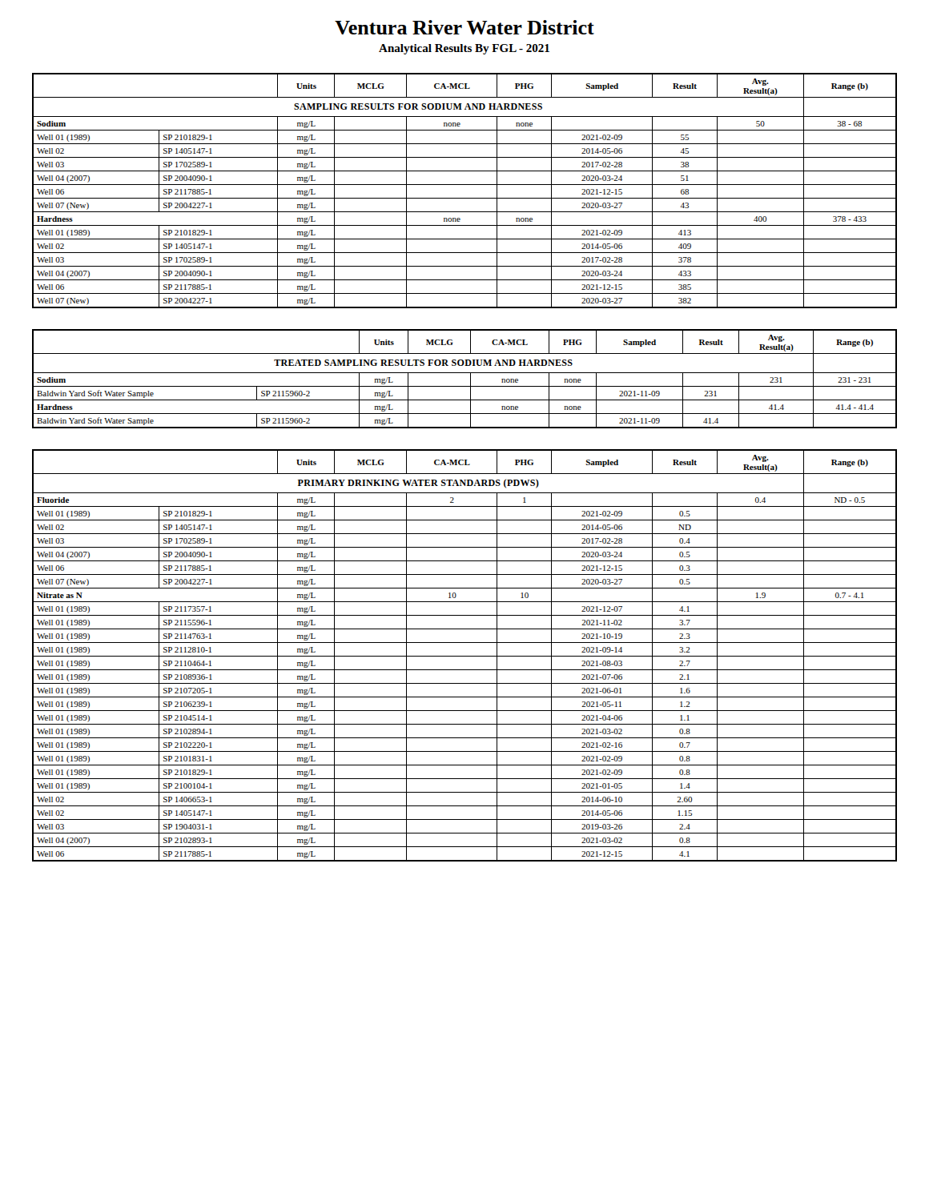Ventura River Water District
Analytical Results By FGL - 2021
| SAMPLING RESULTS FOR SODIUM AND HARDNESS |
| | Units | MCLG | CA-MCL | PHG | Sampled | Result | Avg. Result(a) | Range (b) |
| Sodium | mg/L | | none | none | | | 50 | 38 - 68 |
| Well 01 (1989) | SP 2101829-1 | mg/L | | | | 2021-02-09 | 55 | | |
| Well 02 | SP 1405147-1 | mg/L | | | | 2014-05-06 | 45 | | |
| Well 03 | SP 1702589-1 | mg/L | | | | 2017-02-28 | 38 | | |
| Well 04 (2007) | SP 2004090-1 | mg/L | | | | 2020-03-24 | 51 | | |
| Well 06 | SP 2117885-1 | mg/L | | | | 2021-12-15 | 68 | | |
| Well 07 (New) | SP 2004227-1 | mg/L | | | | 2020-03-27 | 43 | | |
| Hardness | mg/L | | none | none | | | 400 | 378 - 433 |
| Well 01 (1989) | SP 2101829-1 | mg/L | | | | 2021-02-09 | 413 | | |
| Well 02 | SP 1405147-1 | mg/L | | | | 2014-05-06 | 409 | | |
| Well 03 | SP 1702589-1 | mg/L | | | | 2017-02-28 | 378 | | |
| Well 04 (2007) | SP 2004090-1 | mg/L | | | | 2020-03-24 | 433 | | |
| Well 06 | SP 2117885-1 | mg/L | | | | 2021-12-15 | 385 | | |
| Well 07 (New) | SP 2004227-1 | mg/L | | | | 2020-03-27 | 382 | | |
| TREATED SAMPLING RESULTS FOR SODIUM AND HARDNESS |
| | Units | MCLG | CA-MCL | PHG | Sampled | Result | Avg. Result(a) | Range (b) |
| Sodium | mg/L | | none | none | | | 231 | 231 - 231 |
| Baldwin Yard Soft Water Sample | SP 2115960-2 | mg/L | | | | 2021-11-09 | 231 | | |
| Hardness | mg/L | | none | none | | | 41.4 | 41.4 - 41.4 |
| Baldwin Yard Soft Water Sample | SP 2115960-2 | mg/L | | | | 2021-11-09 | 41.4 | | |
| PRIMARY DRINKING WATER STANDARDS (PDWS) |
| | Units | MCLG | CA-MCL | PHG | Sampled | Result | Avg. Result(a) | Range (b) |
| Fluoride | mg/L | | 2 | 1 | | | 0.4 | ND - 0.5 |
| Well 01 (1989) | SP 2101829-1 | mg/L | | | | 2021-02-09 | 0.5 | | |
| Well 02 | SP 1405147-1 | mg/L | | | | 2014-05-06 | ND | | |
| Well 03 | SP 1702589-1 | mg/L | | | | 2017-02-28 | 0.4 | | |
| Well 04 (2007) | SP 2004090-1 | mg/L | | | | 2020-03-24 | 0.5 | | |
| Well 06 | SP 2117885-1 | mg/L | | | | 2021-12-15 | 0.3 | | |
| Well 07 (New) | SP 2004227-1 | mg/L | | | | 2020-03-27 | 0.5 | | |
| Nitrate as N | mg/L | | 10 | 10 | | | 1.9 | 0.7 - 4.1 |
| Well 01 (1989) | SP 2117357-1 | mg/L | | | | 2021-12-07 | 4.1 | | |
| Well 01 (1989) | SP 2115596-1 | mg/L | | | | 2021-11-02 | 3.7 | | |
| Well 01 (1989) | SP 2114763-1 | mg/L | | | | 2021-10-19 | 2.3 | | |
| Well 01 (1989) | SP 2112810-1 | mg/L | | | | 2021-09-14 | 3.2 | | |
| Well 01 (1989) | SP 2110464-1 | mg/L | | | | 2021-08-03 | 2.7 | | |
| Well 01 (1989) | SP 2108936-1 | mg/L | | | | 2021-07-06 | 2.1 | | |
| Well 01 (1989) | SP 2107205-1 | mg/L | | | | 2021-06-01 | 1.6 | | |
| Well 01 (1989) | SP 2106239-1 | mg/L | | | | 2021-05-11 | 1.2 | | |
| Well 01 (1989) | SP 2104514-1 | mg/L | | | | 2021-04-06 | 1.1 | | |
| Well 01 (1989) | SP 2102894-1 | mg/L | | | | 2021-03-02 | 0.8 | | |
| Well 01 (1989) | SP 2102220-1 | mg/L | | | | 2021-02-16 | 0.7 | | |
| Well 01 (1989) | SP 2101831-1 | mg/L | | | | 2021-02-09 | 0.8 | | |
| Well 01 (1989) | SP 2101829-1 | mg/L | | | | 2021-02-09 | 0.8 | | |
| Well 01 (1989) | SP 2100104-1 | mg/L | | | | 2021-01-05 | 1.4 | | |
| Well 02 | SP 1406653-1 | mg/L | | | | 2014-06-10 | 2.60 | | |
| Well 02 | SP 1405147-1 | mg/L | | | | 2014-05-06 | 1.15 | | |
| Well 03 | SP 1904031-1 | mg/L | | | | 2019-03-26 | 2.4 | | |
| Well 04 (2007) | SP 2102893-1 | mg/L | | | | 2021-03-02 | 0.8 | | |
| Well 06 | SP 2117885-1 | mg/L | | | | 2021-12-15 | 4.1 | | |